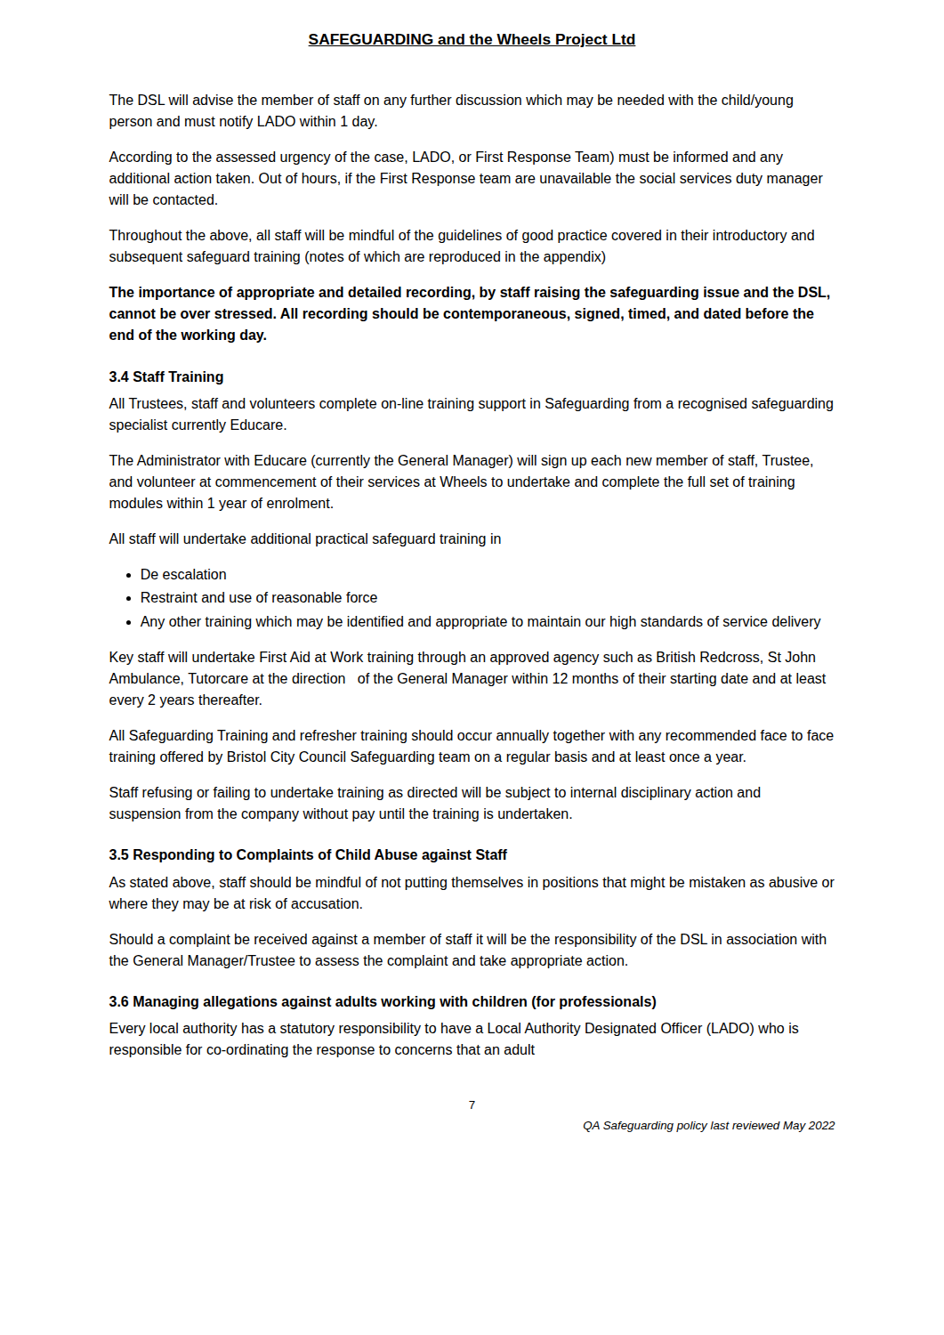SAFEGUARDING and the Wheels Project Ltd
The DSL will advise the member of staff on any further discussion which may be needed with the child/young person and must notify LADO within 1 day.
According to the assessed urgency of the case, LADO, or First Response Team) must be informed and any additional action taken. Out of hours, if the First Response team are unavailable the social services duty manager will be contacted.
Throughout the above, all staff will be mindful of the guidelines of good practice covered in their introductory and subsequent safeguard training (notes of which are reproduced in the appendix)
The importance of appropriate and detailed recording, by staff raising the safeguarding issue and the DSL, cannot be over stressed. All recording should be contemporaneous, signed, timed, and dated before the end of the working day.
3.4 Staff Training
All Trustees, staff and volunteers complete on-line training support in Safeguarding from a recognised safeguarding specialist currently Educare.
The Administrator with Educare (currently the General Manager) will sign up each new member of staff, Trustee, and volunteer at commencement of their services at Wheels to undertake and complete the full set of training modules within 1 year of enrolment.
All staff will undertake additional practical safeguard training in
De escalation
Restraint and use of reasonable force
Any other training which may be identified and appropriate to maintain our high standards of service delivery
Key staff will undertake First Aid at Work training through an approved agency such as British Redcross, St John Ambulance, Tutorcare at the direction of the General Manager within 12 months of their starting date and at least every 2 years thereafter.
All Safeguarding Training and refresher training should occur annually together with any recommended face to face training offered by Bristol City Council Safeguarding team on a regular basis and at least once a year.
Staff refusing or failing to undertake training as directed will be subject to internal disciplinary action and suspension from the company without pay until the training is undertaken.
3.5 Responding to Complaints of Child Abuse against Staff
As stated above, staff should be mindful of not putting themselves in positions that might be mistaken as abusive or where they may be at risk of accusation.
Should a complaint be received against a member of staff it will be the responsibility of the DSL in association with the General Manager/Trustee to assess the complaint and take appropriate action.
3.6 Managing allegations against adults working with children (for professionals)
Every local authority has a statutory responsibility to have a Local Authority Designated Officer (LADO) who is responsible for co-ordinating the response to concerns that an adult
7
QA Safeguarding policy last reviewed May 2022